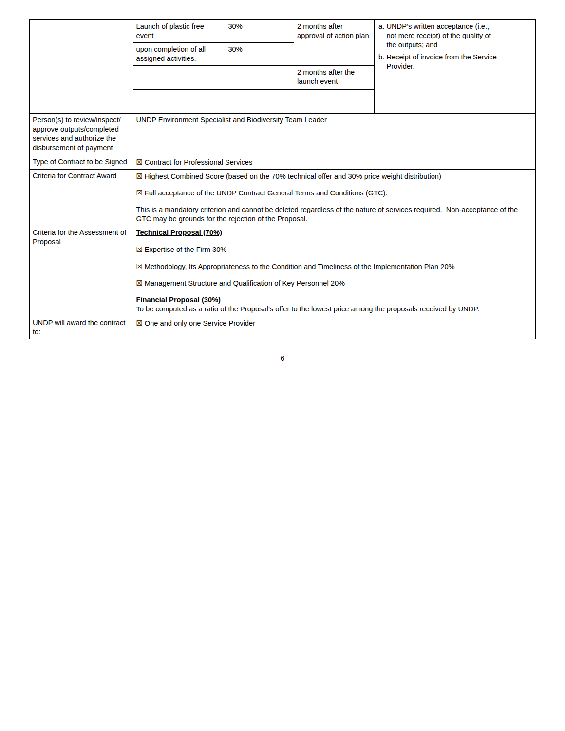| | Launch of plastic free event | 30% | 2 months after approval of action plan | UNDP’s written acceptance (i.e., not mere receipt) of the quality of the outputs; and Receipt of invoice from the Service Provider. | |
| upon completion of all assigned activities. | 30% |
| | | 2 months after the launch event |
| Person(s) to review/inspect/ approve outputs/completed services and authorize the disbursement of payment | UNDP Environment Specialist and Biodiversity Team Leader |
| Type of Contract to be Signed | ☒ Contract for Professional Services |
| Criteria for Contract Award | ☒ Highest Combined Score (based on the 70% technical offer and 30% price weight distribution) ☒ Full acceptance of the UNDP Contract General Terms and Conditions (GTC). This is a mandatory criterion and cannot be deleted regardless of the nature of services required. Non-acceptance of the GTC may be grounds for the rejection of the Proposal. |
| Criteria for the Assessment of Proposal | Technical Proposal (70%) ☒ Expertise of the Firm 30% ☒ Methodology, Its Appropriateness to the Condition and Timeliness of the Implementation Plan 20% ☒ Management Structure and Qualification of Key Personnel 20% Financial Proposal (30%) To be computed as a ratio of the Proposal’s offer to the lowest price among the proposals received by UNDP. |
| UNDP will award the contract to: | ☒ One and only one Service Provider |
6